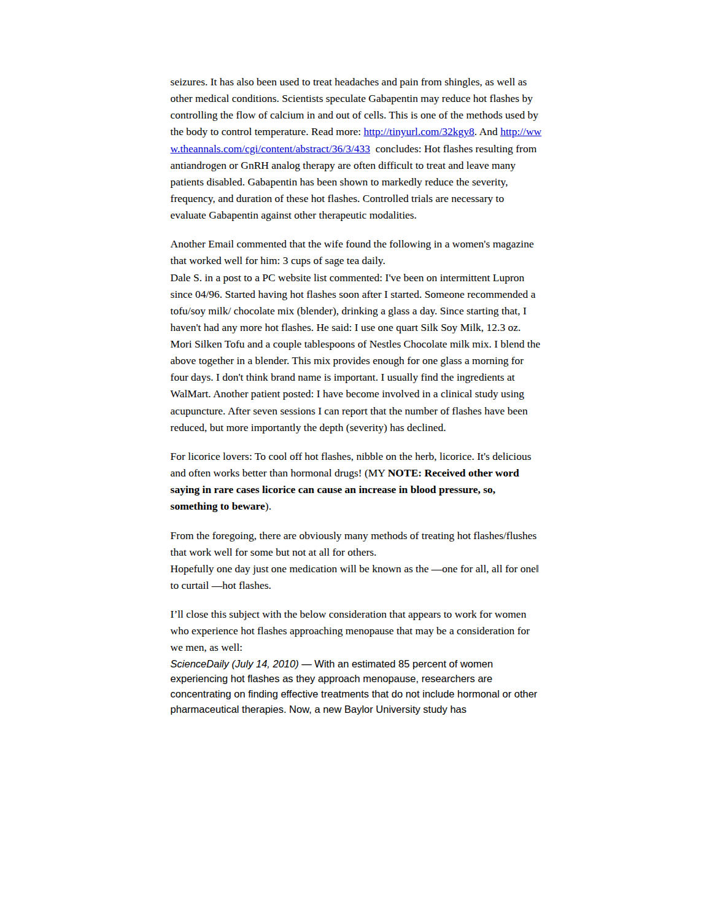seizures. It has also been used to treat headaches and pain from shingles, as well as other medical conditions. Scientists speculate Gabapentin may reduce hot flashes by controlling the flow of calcium in and out of cells. This is one of the methods used by the body to control temperature. Read more: http://tinyurl.com/32kgy8. And http://www.theannals.com/cgi/content/abstract/36/3/433 concludes: Hot flashes resulting from antiandrogen or GnRH analog therapy are often difficult to treat and leave many patients disabled. Gabapentin has been shown to markedly reduce the severity, frequency, and duration of these hot flashes. Controlled trials are necessary to evaluate Gabapentin against other therapeutic modalities.
Another Email commented that the wife found the following in a women's magazine that worked well for him: 3 cups of sage tea daily.
Dale S. in a post to a PC website list commented: I've been on intermittent Lupron since 04/96. Started having hot flashes soon after I started. Someone recommended a tofu/soy milk/ chocolate mix (blender), drinking a glass a day. Since starting that, I haven't had any more hot flashes. He said: I use one quart Silk Soy Milk, 12.3 oz. Mori Silken Tofu and a couple tablespoons of Nestles Chocolate milk mix. I blend the above together in a blender. This mix provides enough for one glass a morning for four days. I don't think brand name is important. I usually find the ingredients at WalMart. Another patient posted: I have become involved in a clinical study using acupuncture. After seven sessions I can report that the number of flashes have been reduced, but more importantly the depth (severity) has declined.
For licorice lovers: To cool off hot flashes, nibble on the herb, licorice. It's delicious and often works better than hormonal drugs! (MY NOTE: Received other word saying in rare cases licorice can cause an increase in blood pressure, so, something to beware).
From the foregoing, there are obviously many methods of treating hot flashes/flushes that work well for some but not at all for others.
Hopefully one day just one medication will be known as the ―one for all, all for one‖ to curtail ―hot flashes.
I’ll close this subject with the below consideration that appears to work for women who experience hot flashes approaching menopause that may be a consideration for we men, as well:
ScienceDaily (July 14, 2010) — With an estimated 85 percent of women experiencing hot flashes as they approach menopause, researchers are concentrating on finding effective treatments that do not include hormonal or other pharmaceutical therapies. Now, a new Baylor University study has